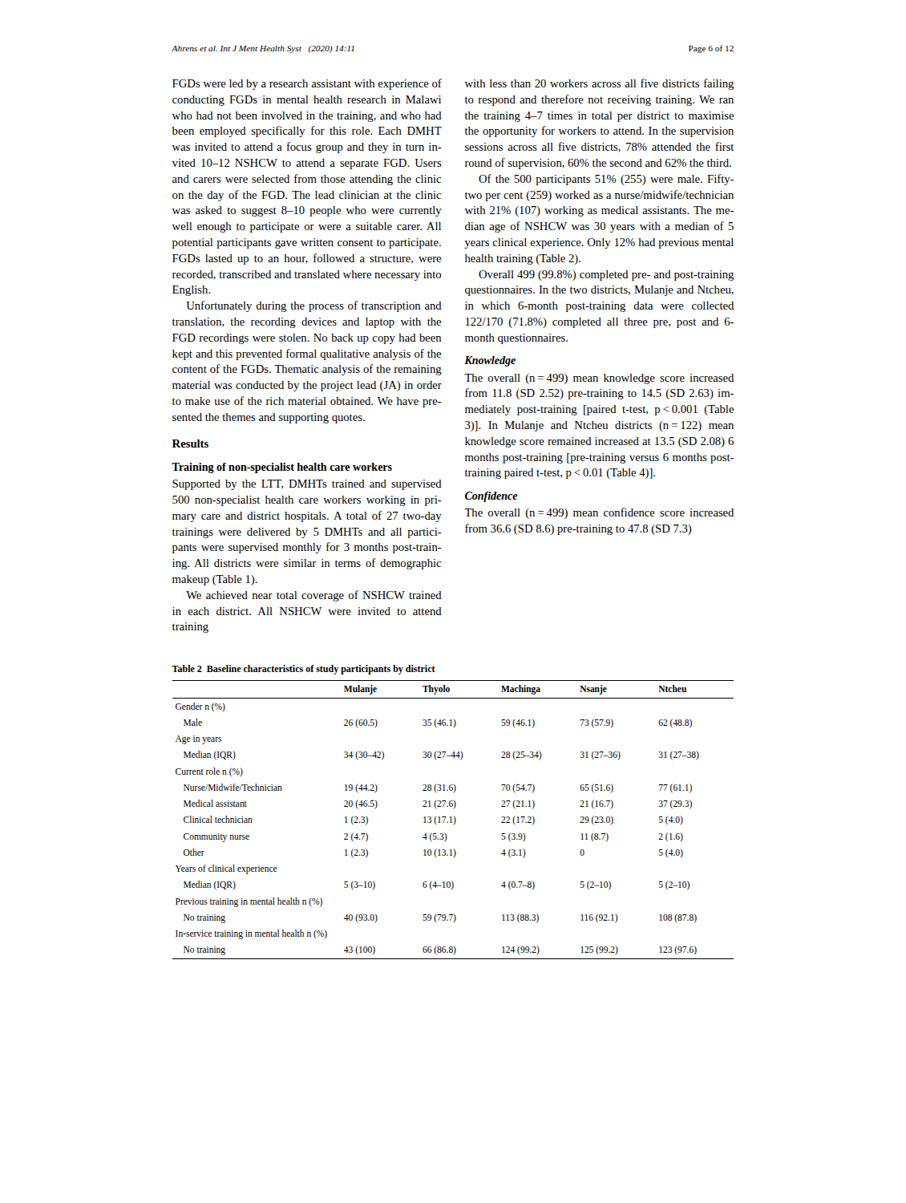Ahrens et al. Int J Ment Health Syst (2020) 14:11
Page 6 of 12
FGDs were led by a research assistant with experience of conducting FGDs in mental health research in Malawi who had not been involved in the training, and who had been employed specifically for this role. Each DMHT was invited to attend a focus group and they in turn invited 10–12 NSHCW to attend a separate FGD. Users and carers were selected from those attending the clinic on the day of the FGD. The lead clinician at the clinic was asked to suggest 8–10 people who were currently well enough to participate or were a suitable carer. All potential participants gave written consent to participate. FGDs lasted up to an hour, followed a structure, were recorded, transcribed and translated where necessary into English.
Unfortunately during the process of transcription and translation, the recording devices and laptop with the FGD recordings were stolen. No back up copy had been kept and this prevented formal qualitative analysis of the content of the FGDs. Thematic analysis of the remaining material was conducted by the project lead (JA) in order to make use of the rich material obtained. We have presented the themes and supporting quotes.
Results
Training of non-specialist health care workers
Supported by the LTT, DMHTs trained and supervised 500 non-specialist health care workers working in primary care and district hospitals. A total of 27 two-day trainings were delivered by 5 DMHTs and all participants were supervised monthly for 3 months post-training. All districts were similar in terms of demographic makeup (Table 1).
We achieved near total coverage of NSHCW trained in each district. All NSHCW were invited to attend training
with less than 20 workers across all five districts failing to respond and therefore not receiving training. We ran the training 4–7 times in total per district to maximise the opportunity for workers to attend. In the supervision sessions across all five districts, 78% attended the first round of supervision, 60% the second and 62% the third.
Of the 500 participants 51% (255) were male. Fifty-two per cent (259) worked as a nurse/midwife/technician with 21% (107) working as medical assistants. The median age of NSHCW was 30 years with a median of 5 years clinical experience. Only 12% had previous mental health training (Table 2).
Overall 499 (99.8%) completed pre- and post-training questionnaires. In the two districts, Mulanje and Ntcheu, in which 6-month post-training data were collected 122/170 (71.8%) completed all three pre, post and 6-month questionnaires.
Knowledge
The overall (n = 499) mean knowledge score increased from 11.8 (SD 2.52) pre-training to 14.5 (SD 2.63) immediately post-training [paired t-test, p < 0.001 (Table 3)]. In Mulanje and Ntcheu districts (n = 122) mean knowledge score remained increased at 13.5 (SD 2.08) 6 months post-training [pre-training versus 6 months post-training paired t-test, p < 0.01 (Table 4)].
Confidence
The overall (n = 499) mean confidence score increased from 36.6 (SD 8.6) pre-training to 47.8 (SD 7.3)
Table 2 Baseline characteristics of study participants by district
| | Mulanje | Thyolo | Machinga | Nsanje | Ntcheu |
| --- | --- | --- | --- | --- | --- |
| Gender n (%) | | | | | |
| Male | 26 (60.5) | 35 (46.1) | 59 (46.1) | 73 (57.9) | 62 (48.8) |
| Age in years | | | | | |
| Median (IQR) | 34 (30–42) | 30 (27–44) | 28 (25–34) | 31 (27–36) | 31 (27–38) |
| Current role n (%) | | | | | |
| Nurse/Midwife/Technician | 19 (44.2) | 28 (31.6) | 70 (54.7) | 65 (51.6) | 77 (61.1) |
| Medical assistant | 20 (46.5) | 21 (27.6) | 27 (21.1) | 21 (16.7) | 37 (29.3) |
| Clinical technician | 1 (2.3) | 13 (17.1) | 22 (17.2) | 29 (23.0) | 5 (4.0) |
| Community nurse | 2 (4.7) | 4 (5.3) | 5 (3.9) | 11 (8.7) | 2 (1.6) |
| Other | 1 (2.3) | 10 (13.1) | 4 (3.1) | 0 | 5 (4.0) |
| Years of clinical experience | | | | | |
| Median (IQR) | 5 (3–10) | 6 (4–10) | 4 (0.7–8) | 5 (2–10) | 5 (2–10) |
| Previous training in mental health n (%) | | | | | |
| No training | 40 (93.0) | 59 (79.7) | 113 (88.3) | 116 (92.1) | 108 (87.8) |
| In-service training in mental health n (%) | | | | | |
| No training | 43 (100) | 66 (86.8) | 124 (99.2) | 125 (99.2) | 123 (97.6) |